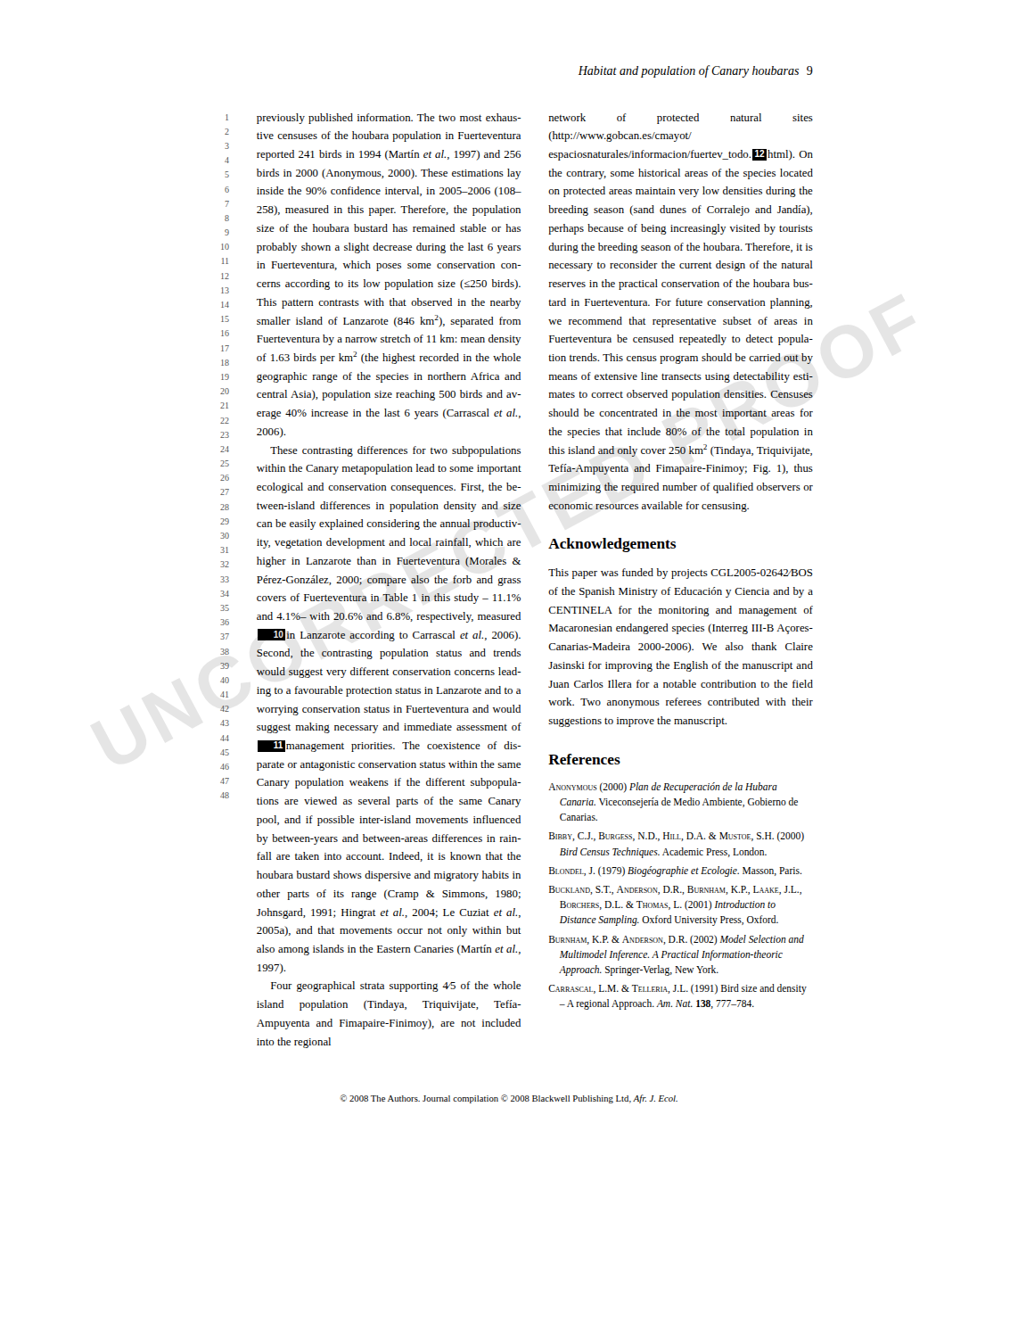UNCORRECTED PROOF
Habitat and population of Canary houbaras 9
1
2
3
4
5
6
7
8
9
10
11
12
13
14
15
16
17
18
19
20
21
22
23
24
25
26
27
28
29
30
31
32
33
34
35
36
37
38
39
40
41
42
43
44
45
46
47
48
previously published information. The two most exhaustive censuses of the houbara population in Fuerteventura reported 241 birds in 1994 (Martín et al., 1997) and 256 birds in 2000 (Anonymous, 2000). These estimations lay inside the 90% confidence interval, in 2005–2006 (108–258), measured in this paper. Therefore, the population size of the houbara bustard has remained stable or has probably shown a slight decrease during the last 6 years in Fuerteventura, which poses some conservation concerns according to its low population size (≤250 birds). This pattern contrasts with that observed in the nearby smaller island of Lanzarote (846 km2), separated from Fuerteventura by a narrow stretch of 11 km: mean density of 1.63 birds per km2 (the highest recorded in the whole geographic range of the species in northern Africa and central Asia), population size reaching 500 birds and average 40% increase in the last 6 years (Carrascal et al., 2006).
These contrasting differences for two subpopulations within the Canary metapopulation lead to some important ecological and conservation consequences. First, the between-island differences in population density and size can be easily explained considering the annual productivity, vegetation development and local rainfall, which are higher in Lanzarote than in Fuerteventura (Morales & Pérez-González, 2000; compare also the forb and grass covers of Fuerteventura in Table 1 in this study – 11.1% and 4.1%– with 20.6% and 6.8%, respectively, measured 10in Lanzarote according to Carrascal et al., 2006). Second, the contrasting population status and trends would suggest very different conservation concerns leading to a favourable protection status in Lanzarote and to a worrying conservation status in Fuerteventura and would suggest making necessary and immediate assessment of 11management priorities. The coexistence of disparate or antagonistic conservation status within the same Canary population weakens if the different subpopulations are viewed as several parts of the same Canary pool, and if possible inter-island movements influenced by between-years and between-areas differences in rainfall are taken into account. Indeed, it is known that the houbara bustard shows dispersive and migratory habits in other parts of its range (Cramp & Simmons, 1980; Johnsgard, 1991; Hingrat et al., 2004; Le Cuziat et al., 2005a), and that movements occur not only within but also among islands in the Eastern Canaries (Martín et al., 1997).
Four geographical strata supporting 4∕5 of the whole island population (Tindaya, Triquivijate, Tefía-Ampuyenta and Fimapaire-Finimoy), are not included into the regional
network of protected natural sites (http://www.gobcan.es/cmayot/ espaciosnaturales/informacion/fuertev_todo.12html). On the contrary, some historical areas of the species located on protected areas maintain very low densities during the breeding season (sand dunes of Corralejo and Jandía), perhaps because of being increasingly visited by tourists during the breeding season of the houbara. Therefore, it is necessary to reconsider the current design of the natural reserves in the practical conservation of the houbara bustard in Fuerteventura. For future conservation planning, we recommend that representative subset of areas in Fuerteventura be censused repeatedly to detect population trends. This census program should be carried out by means of extensive line transects using detectability estimates to correct observed population densities. Censuses should be concentrated in the most important areas for the species that include 80% of the total population in this island and only cover 250 km2 (Tindaya, Triquivijate, Tefía-Ampuyenta and Fimapaire-Finimoy; Fig. 1), thus minimizing the required number of qualified observers or economic resources available for censusing.
Acknowledgements
This paper was funded by projects CGL2005-02642∕BOS of the Spanish Ministry of Educación y Ciencia and by a CENTINELA for the monitoring and management of Macaronesian endangered species (Interreg III-B Açores-Canarias-Madeira 2000-2006). We also thank Claire Jasinski for improving the English of the manuscript and Juan Carlos Illera for a notable contribution to the field work. Two anonymous referees contributed with their suggestions to improve the manuscript.
References
Anonymous (2000) Plan de Recuperación de la Hubara Canaria. Viceconsejería de Medio Ambiente, Gobierno de Canarias.
Bibby, C.J., Burgess, N.D., Hill, D.A. & Mustoe, S.H. (2000) Bird Census Techniques. Academic Press, London.
Blondel, J. (1979) Biogéographie et Ecologie. Masson, Paris.
Buckland, S.T., Anderson, D.R., Burnham, K.P., Laake, J.L., Borchers, D.L. & Thomas, L. (2001) Introduction to Distance Sampling. Oxford University Press, Oxford.
Burnham, K.P. & Anderson, D.R. (2002) Model Selection and Multimodel Inference. A Practical Information-theoric Approach. Springer-Verlag, New York.
Carrascal, L.M. & Telleria, J.L. (1991) Bird size and density – A regional Approach. Am. Nat. 138, 777–784.
© 2008 The Authors. Journal compilation © 2008 Blackwell Publishing Ltd, Afr. J. Ecol.